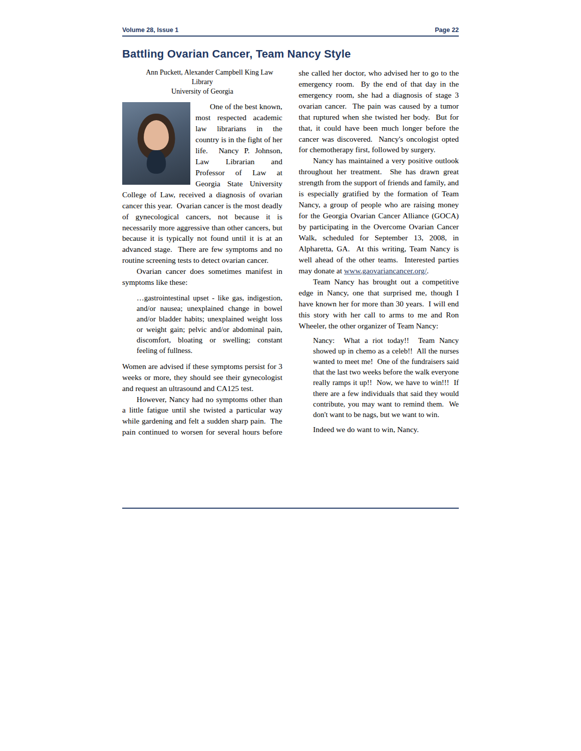Volume 28, Issue 1 Page 22
Battling Ovarian Cancer, Team Nancy Style
Ann Puckett, Alexander Campbell King Law Library
University of Georgia
One of the best known, most respected academic law librarians in the country is in the fight of her life. Nancy P. Johnson, Law Librarian and Professor of Law at Georgia State University College of Law, received a diagnosis of ovarian cancer this year. Ovarian cancer is the most deadly of gynecological cancers, not because it is necessarily more aggressive than other cancers, but because it is typically not found until it is at an advanced stage. There are few symptoms and no routine screening tests to detect ovarian cancer.
Ovarian cancer does sometimes manifest in symptoms like these:
…gastrointestinal upset - like gas, indigestion, and/or nausea; unexplained change in bowel and/or bladder habits; unexplained weight loss or weight gain; pelvic and/or abdominal pain, discomfort, bloating or swelling; constant feeling of fullness.
Women are advised if these symptoms persist for 3 weeks or more, they should see their gynecologist and request an ultrasound and CA125 test.
However, Nancy had no symptoms other than a little fatigue until she twisted a particular way while gardening and felt a sudden sharp pain. The pain continued to worsen for several hours before she called her doctor, who advised her to go to the emergency room. By the end of that day in the emergency room, she had a diagnosis of stage 3 ovarian cancer. The pain was caused by a tumor that ruptured when she twisted her body. But for that, it could have been much longer before the cancer was discovered. Nancy's oncologist opted for chemotherapy first, followed by surgery.
Nancy has maintained a very positive outlook throughout her treatment. She has drawn great strength from the support of friends and family, and is especially gratified by the formation of Team Nancy, a group of people who are raising money for the Georgia Ovarian Cancer Alliance (GOCA) by participating in the Overcome Ovarian Cancer Walk, scheduled for September 13, 2008, in Alpharetta, GA. At this writing, Team Nancy is well ahead of the other teams. Interested parties may donate at www.gaovariancancer.org/.
Team Nancy has brought out a competitive edge in Nancy, one that surprised me, though I have known her for more than 30 years. I will end this story with her call to arms to me and Ron Wheeler, the other organizer of Team Nancy:
Nancy: What a riot today!! Team Nancy showed up in chemo as a celeb!! All the nurses wanted to meet me! One of the fundraisers said that the last two weeks before the walk everyone really ramps it up!! Now, we have to win!!! If there are a few individuals that said they would contribute, you may want to remind them. We don't want to be nags, but we want to win.
Indeed we do want to win, Nancy.